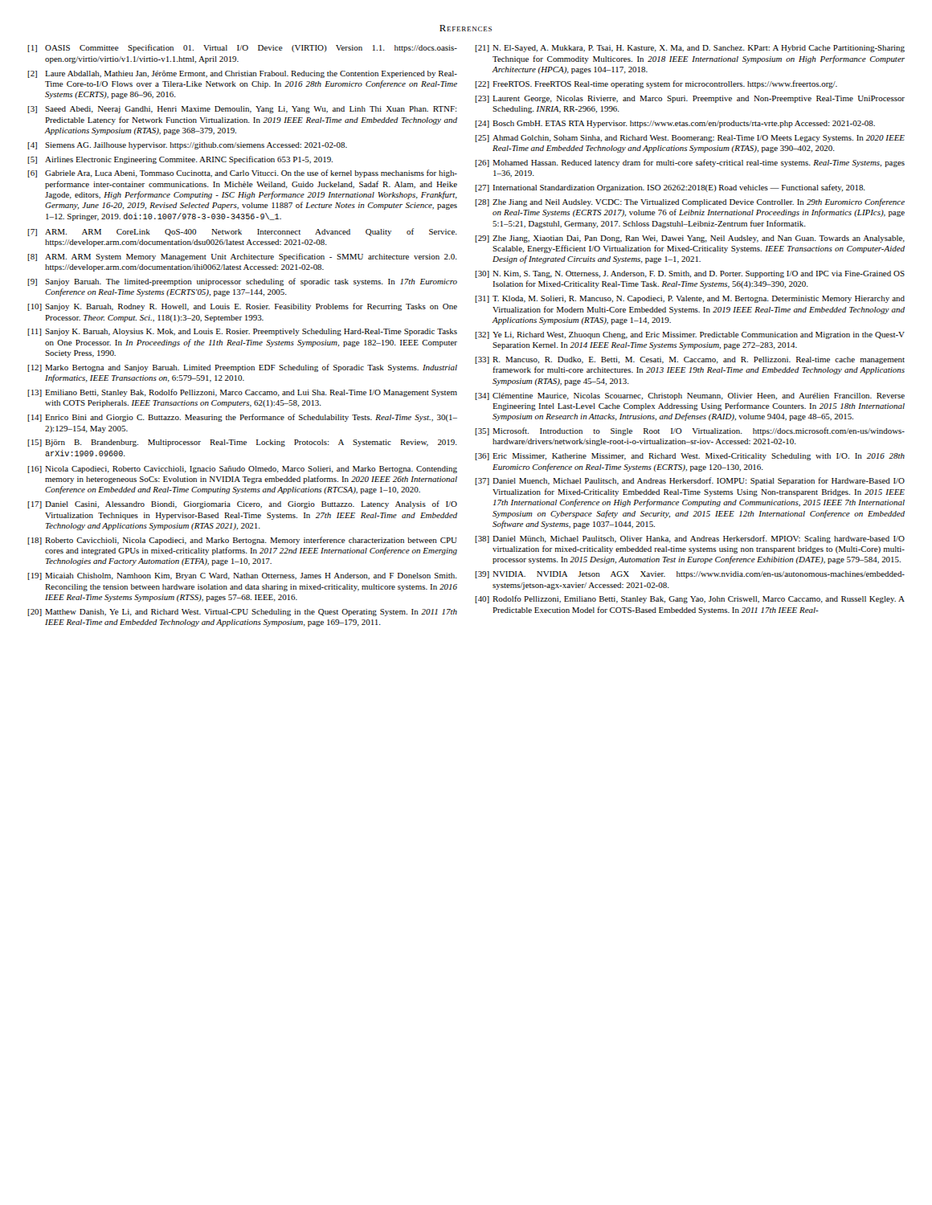References
[1] OASIS Committee Specification 01. Virtual I/O Device (VIRTIO) Version 1.1. https://docs.oasis-open.org/virtio/virtio/v1.1/virtio-v1.1.html, April 2019.
[2] Laure Abdallah, Mathieu Jan, Jérôme Ermont, and Christian Fraboul. Reducing the Contention Experienced by Real-Time Core-to-I/O Flows over a Tilera-Like Network on Chip. In 2016 28th Euromicro Conference on Real-Time Systems (ECRTS), page 86–96, 2016.
[3] Saeed Abedi, Neeraj Gandhi, Henri Maxime Demoulin, Yang Li, Yang Wu, and Linh Thi Xuan Phan. RTNF: Predictable Latency for Network Function Virtualization. In 2019 IEEE Real-Time and Embedded Technology and Applications Symposium (RTAS), page 368–379, 2019.
[4] Siemens AG. Jailhouse hypervisor. https://github.com/siemens Accessed: 2021-02-08.
[5] Airlines Electronic Engineering Commitee. ARINC Specification 653 P1-5, 2019.
[6] Gabriele Ara, Luca Abeni, Tommaso Cucinotta, and Carlo Vitucci. On the use of kernel bypass mechanisms for high-performance inter-container communications. In Michèle Weiland, Guido Juckeland, Sadaf R. Alam, and Heike Jagode, editors, High Performance Computing - ISC High Performance 2019 International Workshops, Frankfurt, Germany, June 16-20, 2019, Revised Selected Papers, volume 11887 of Lecture Notes in Computer Science, pages 1–12. Springer, 2019. doi:10.1007/978-3-030-34356-9\_1.
[7] ARM. ARM CoreLink QoS-400 Network Interconnect Advanced Quality of Service. https://developer.arm.com/documentation/dsu0026/latest Accessed: 2021-02-08.
[8] ARM. ARM System Memory Management Unit Architecture Specification - SMMU architecture version 2.0. https://developer.arm.com/documentation/ihi0062/latest Accessed: 2021-02-08.
[9] Sanjoy Baruah. The limited-preemption uniprocessor scheduling of sporadic task systems. In 17th Euromicro Conference on Real-Time Systems (ECRTS'05), page 137–144, 2005.
[10] Sanjoy K. Baruah, Rodney R. Howell, and Louis E. Rosier. Feasibility Problems for Recurring Tasks on One Processor. Theor. Comput. Sci., 118(1):3–20, September 1993.
[11] Sanjoy K. Baruah, Aloysius K. Mok, and Louis E. Rosier. Preemptively Scheduling Hard-Real-Time Sporadic Tasks on One Processor. In In Proceedings of the 11th Real-Time Systems Symposium, page 182–190. IEEE Computer Society Press, 1990.
[12] Marko Bertogna and Sanjoy Baruah. Limited Preemption EDF Scheduling of Sporadic Task Systems. Industrial Informatics, IEEE Transactions on, 6:579–591, 12 2010.
[13] Emiliano Betti, Stanley Bak, Rodolfo Pellizzoni, Marco Caccamo, and Lui Sha. Real-Time I/O Management System with COTS Peripherals. IEEE Transactions on Computers, 62(1):45–58, 2013.
[14] Enrico Bini and Giorgio C. Buttazzo. Measuring the Performance of Schedulability Tests. Real-Time Syst., 30(1–2):129–154, May 2005.
[15] Björn B. Brandenburg. Multiprocessor Real-Time Locking Protocols: A Systematic Review, 2019. arXiv:1909.09600.
[16] Nicola Capodieci, Roberto Cavicchioli, Ignacio Sañudo Olmedo, Marco Solieri, and Marko Bertogna. Contending memory in heterogeneous SoCs: Evolution in NVIDIA Tegra embedded platforms. In 2020 IEEE 26th International Conference on Embedded and Real-Time Computing Systems and Applications (RTCSA), page 1–10, 2020.
[17] Daniel Casini, Alessandro Biondi, Giorgiomaria Cicero, and Giorgio Buttazzo. Latency Analysis of I/O Virtualization Techniques in Hypervisor-Based Real-Time Systems. In 27th IEEE Real-Time and Embedded Technology and Applications Symposium (RTAS 2021), 2021.
[18] Roberto Cavicchioli, Nicola Capodieci, and Marko Bertogna. Memory interference characterization between CPU cores and integrated GPUs in mixed-criticality platforms. In 2017 22nd IEEE International Conference on Emerging Technologies and Factory Automation (ETFA), page 1–10, 2017.
[19] Micaiah Chisholm, Namhoon Kim, Bryan C Ward, Nathan Otterness, James H Anderson, and F Donelson Smith. Reconciling the tension between hardware isolation and data sharing in mixed-criticality, multicore systems. In 2016 IEEE Real-Time Systems Symposium (RTSS), pages 57–68. IEEE, 2016.
[20] Matthew Danish, Ye Li, and Richard West. Virtual-CPU Scheduling in the Quest Operating System. In 2011 17th IEEE Real-Time and Embedded Technology and Applications Symposium, page 169–179, 2011.
[21] N. El-Sayed, A. Mukkara, P. Tsai, H. Kasture, X. Ma, and D. Sanchez. KPart: A Hybrid Cache Partitioning-Sharing Technique for Commodity Multicores. In 2018 IEEE International Symposium on High Performance Computer Architecture (HPCA), pages 104–117, 2018.
[22] FreeRTOS. FreeRTOS Real-time operating system for microcontrollers. https://www.freertos.org/.
[23] Laurent George, Nicolas Rivierre, and Marco Spuri. Preemptive and Non-Preemptive Real-Time UniProcessor Scheduling. INRIA, RR-2966, 1996.
[24] Bosch GmbH. ETAS RTA Hypervisor. https://www.etas.com/en/products/rta-vrte.php Accessed: 2021-02-08.
[25] Ahmad Golchin, Soham Sinha, and Richard West. Boomerang: Real-Time I/O Meets Legacy Systems. In 2020 IEEE Real-Time and Embedded Technology and Applications Symposium (RTAS), page 390–402, 2020.
[26] Mohamed Hassan. Reduced latency dram for multi-core safety-critical real-time systems. Real-Time Systems, pages 1–36, 2019.
[27] International Standardization Organization. ISO 26262:2018(E) Road vehicles — Functional safety, 2018.
[28] Zhe Jiang and Neil Audsley. VCDC: The Virtualized Complicated Device Controller. In 29th Euromicro Conference on Real-Time Systems (ECRTS 2017), volume 76 of Leibniz International Proceedings in Informatics (LIPIcs), page 5:1–5:21, Dagstuhl, Germany, 2017. Schloss Dagstuhl–Leibniz-Zentrum fuer Informatik.
[29] Zhe Jiang, Xiaotian Dai, Pan Dong, Ran Wei, Dawei Yang, Neil Audsley, and Nan Guan. Towards an Analysable, Scalable, Energy-Efficient I/O Virtualization for Mixed-Criticality Systems. IEEE Transactions on Computer-Aided Design of Integrated Circuits and Systems, page 1–1, 2021.
[30] N. Kim, S. Tang, N. Otterness, J. Anderson, F. D. Smith, and D. Porter. Supporting I/O and IPC via Fine-Grained OS Isolation for Mixed-Criticality Real-Time Task. Real-Time Systems, 56(4):349–390, 2020.
[31] T. Kloda, M. Solieri, R. Mancuso, N. Capodieci, P. Valente, and M. Bertogna. Deterministic Memory Hierarchy and Virtualization for Modern Multi-Core Embedded Systems. In 2019 IEEE Real-Time and Embedded Technology and Applications Symposium (RTAS), page 1–14, 2019.
[32] Ye Li, Richard West, Zhuoqun Cheng, and Eric Missimer. Predictable Communication and Migration in the Quest-V Separation Kernel. In 2014 IEEE Real-Time Systems Symposium, page 272–283, 2014.
[33] R. Mancuso, R. Dudko, E. Betti, M. Cesati, M. Caccamo, and R. Pellizzoni. Real-time cache management framework for multi-core architectures. In 2013 IEEE 19th Real-Time and Embedded Technology and Applications Symposium (RTAS), page 45–54, 2013.
[34] Clémentine Maurice, Nicolas Scouarnec, Christoph Neumann, Olivier Heen, and Aurélien Francillon. Reverse Engineering Intel Last-Level Cache Complex Addressing Using Performance Counters. In 2015 18th International Symposium on Research in Attacks, Intrusions, and Defenses (RAID), volume 9404, page 48–65, 2015.
[35] Microsoft. Introduction to Single Root I/O Virtualization. https://docs.microsoft.com/en-us/windows-hardware/drivers/network/single-root-i-o-virtualization–sr-iov- Accessed: 2021-02-10.
[36] Eric Missimer, Katherine Missimer, and Richard West. Mixed-Criticality Scheduling with I/O. In 2016 28th Euromicro Conference on Real-Time Systems (ECRTS), page 120–130, 2016.
[37] Daniel Muench, Michael Paulitsch, and Andreas Herkersdorf. IOMPU: Spatial Separation for Hardware-Based I/O Virtualization for Mixed-Criticality Embedded Real-Time Systems Using Non-transparent Bridges. In 2015 IEEE 17th International Conference on High Performance Computing and Communications, 2015 IEEE 7th International Symposium on Cyberspace Safety and Security, and 2015 IEEE 12th International Conference on Embedded Software and Systems, page 1037–1044, 2015.
[38] Daniel Münch, Michael Paulitsch, Oliver Hanka, and Andreas Herkersdorf. MPIOV: Scaling hardware-based I/O virtualization for mixed-criticality embedded real-time systems using non transparent bridges to (Multi-Core) multi-processor systems. In 2015 Design, Automation Test in Europe Conference Exhibition (DATE), page 579–584, 2015.
[39] NVIDIA. NVIDIA Jetson AGX Xavier. https://www.nvidia.com/en-us/autonomous-machines/embedded-systems/jetson-agx-xavier/ Accessed: 2021-02-08.
[40] Rodolfo Pellizzoni, Emiliano Betti, Stanley Bak, Gang Yao, John Criswell, Marco Caccamo, and Russell Kegley. A Predictable Execution Model for COTS-Based Embedded Systems. In 2011 17th IEEE Real-